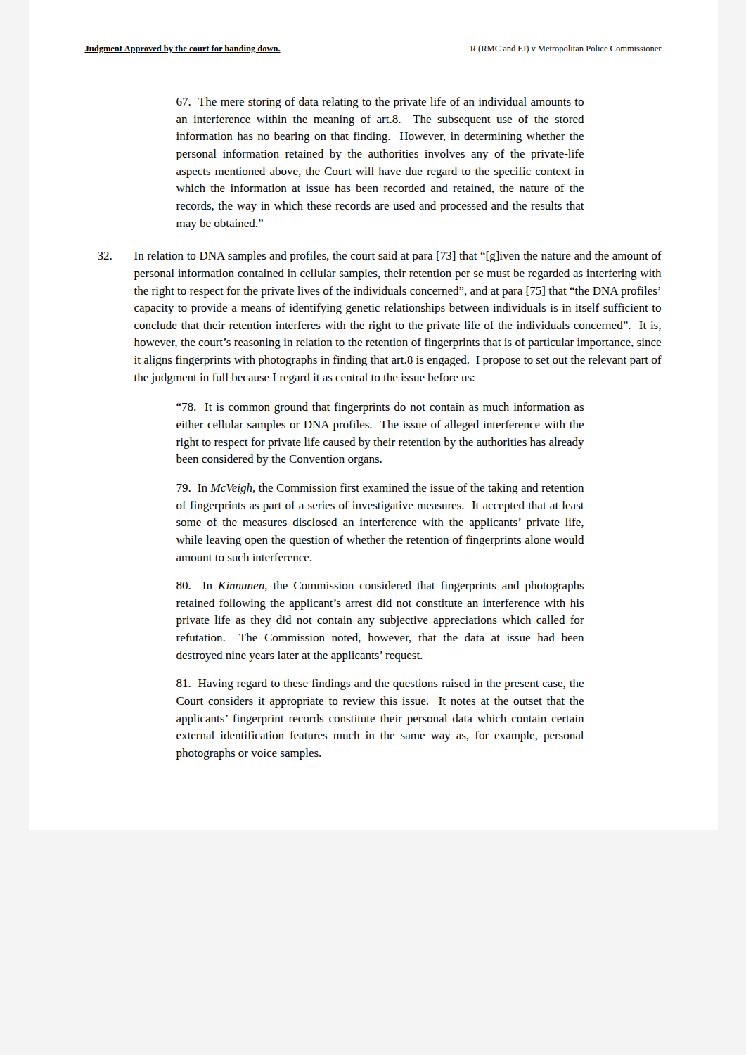Judgment Approved by the court for handing down.
R (RMC and FJ) v Metropolitan Police Commissioner
67. The mere storing of data relating to the private life of an individual amounts to an interference within the meaning of art.8. The subsequent use of the stored information has no bearing on that finding. However, in determining whether the personal information retained by the authorities involves any of the private-life aspects mentioned above, the Court will have due regard to the specific context in which the information at issue has been recorded and retained, the nature of the records, the way in which these records are used and processed and the results that may be obtained.”
32.
In relation to DNA samples and profiles, the court said at para [73] that “[g]iven the nature and the amount of personal information contained in cellular samples, their retention per se must be regarded as interfering with the right to respect for the private lives of the individuals concerned”, and at para [75] that “the DNA profiles’ capacity to provide a means of identifying genetic relationships between individuals is in itself sufficient to conclude that their retention interferes with the right to the private life of the individuals concerned”. It is, however, the court’s reasoning in relation to the retention of fingerprints that is of particular importance, since it aligns fingerprints with photographs in finding that art.8 is engaged. I propose to set out the relevant part of the judgment in full because I regard it as central to the issue before us:
“78. It is common ground that fingerprints do not contain as much information as either cellular samples or DNA profiles. The issue of alleged interference with the right to respect for private life caused by their retention by the authorities has already been considered by the Convention organs.
79. In McVeigh, the Commission first examined the issue of the taking and retention of fingerprints as part of a series of investigative measures. It accepted that at least some of the measures disclosed an interference with the applicants’ private life, while leaving open the question of whether the retention of fingerprints alone would amount to such interference.
80. In Kinnunen, the Commission considered that fingerprints and photographs retained following the applicant’s arrest did not constitute an interference with his private life as they did not contain any subjective appreciations which called for refutation. The Commission noted, however, that the data at issue had been destroyed nine years later at the applicants’ request.
81. Having regard to these findings and the questions raised in the present case, the Court considers it appropriate to review this issue. It notes at the outset that the applicants’ fingerprint records constitute their personal data which contain certain external identification features much in the same way as, for example, personal photographs or voice samples.